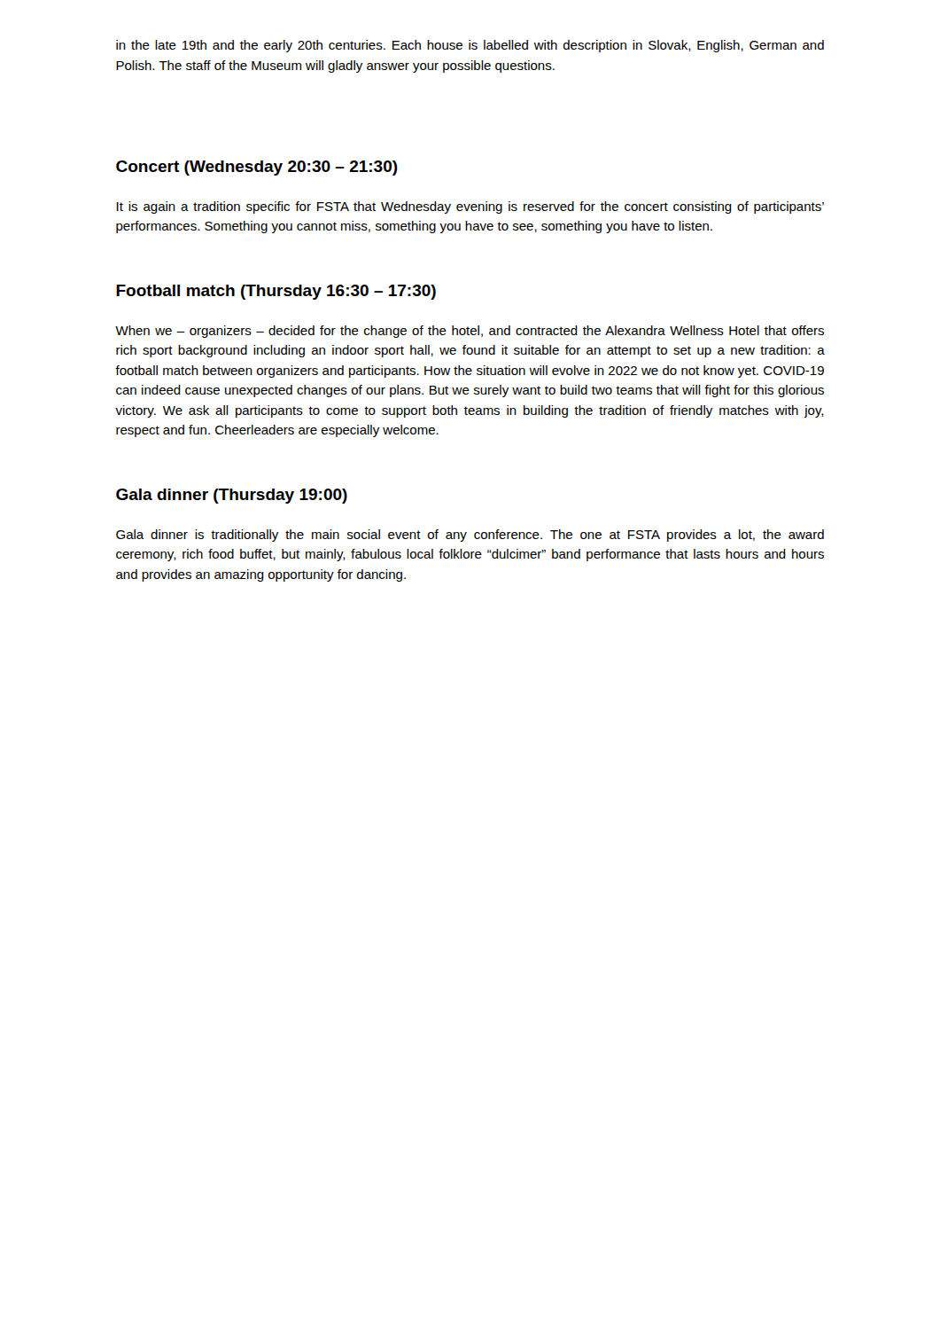in the late 19th and the early 20th centuries. Each house is labelled with description in Slovak, English, German and Polish. The staff of the Museum will gladly answer your possible questions.
Concert (Wednesday 20:30 – 21:30)
It is again a tradition specific for FSTA that Wednesday evening is reserved for the concert consisting of participants’ performances. Something you cannot miss, something you have to see, something you have to listen.
Football match (Thursday 16:30 – 17:30)
When we – organizers – decided for the change of the hotel, and contracted the Alexandra Wellness Hotel that offers rich sport background including an indoor sport hall, we found it suitable for an attempt to set up a new tradition: a football match between organizers and participants. How the situation will evolve in 2022 we do not know yet. COVID-19 can indeed cause unexpected changes of our plans. But we surely want to build two teams that will fight for this glorious victory. We ask all participants to come to support both teams in building the tradition of friendly matches with joy, respect and fun. Cheerleaders are especially welcome.
Gala dinner (Thursday 19:00)
Gala dinner is traditionally the main social event of any conference. The one at FSTA provides a lot, the award ceremony, rich food buffet, but mainly, fabulous local folklore “dulcimer” band performance that lasts hours and hours and provides an amazing opportunity for dancing.